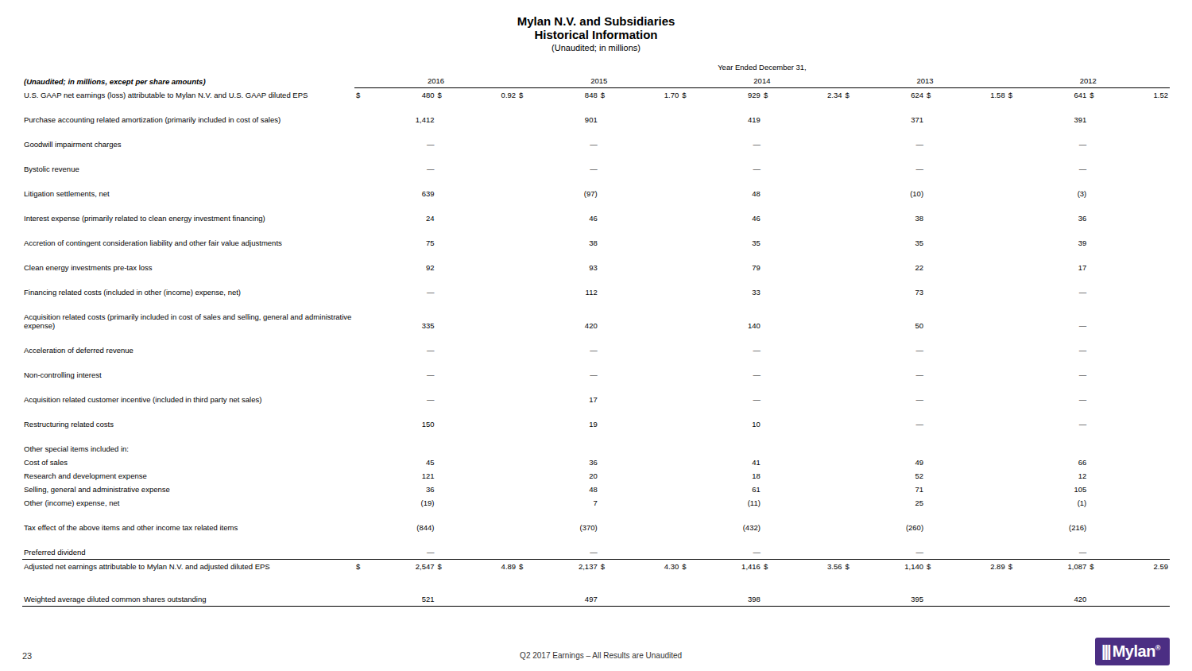Mylan N.V. and Subsidiaries
Historical Information
(Unaudited; in millions)
| | Year Ended December 31, |
| (Unaudited; in millions, except per share amounts) | 2016 | 2015 | 2014 | 2013 | 2012 |
| U.S. GAAP net earnings (loss) attributable to Mylan N.V. and U.S. GAAP diluted EPS | $ | 480 | $ | 0.92 | $ | 848 | $ | 1.70 | $ | 929 | $ | 2.34 | $ | 624 | $ | 1.58 | $ | 641 | $ | 1.52 |
| Purchase accounting related amortization (primarily included in cost of sales) | | 1,412 | | | | 901 | | | | 419 | | | | 371 | | | | 391 | | |
| Goodwill impairment charges | | — | | | | — | | | | — | | | | — | | | | — | | |
| Bystolic revenue | | — | | | | — | | | | — | | | | — | | | | — | | |
| Litigation settlements, net | | 639 | | | | (97) | | | | 48 | | | | (10) | | | | (3) | | |
| Interest expense (primarily related to clean energy investment financing) | | 24 | | | | 46 | | | | 46 | | | | 38 | | | | 36 | | |
| Accretion of contingent consideration liability and other fair value adjustments | | 75 | | | | 38 | | | | 35 | | | | 35 | | | | 39 | | |
| Clean energy investments pre-tax loss | | 92 | | | | 93 | | | | 79 | | | | 22 | | | | 17 | | |
| Financing related costs (included in other (income) expense, net) | | — | | | | 112 | | | | 33 | | | | 73 | | | | — | | |
| Acquisition related costs (primarily included in cost of sales and selling, general and administrative expense) | | 335 | | | | 420 | | | | 140 | | | | 50 | | | | — | | |
| Acceleration of deferred revenue | | — | | | | — | | | | — | | | | — | | | | — | | |
| Non-controlling interest | | — | | | | — | | | | — | | | | — | | | | — | | |
| Acquisition related customer incentive (included in third party net sales) | | — | | | | 17 | | | | — | | | | — | | | | — | | |
| Restructuring related costs | | 150 | | | | 19 | | | | 10 | | | | — | | | | — | | |
| Other special items included in: | |
| Cost of sales | | 45 | | | | 36 | | | | 41 | | | | 49 | | | | 66 | | |
| Research and development expense | | 121 | | | | 20 | | | | 18 | | | | 52 | | | | 12 | | |
| Selling, general and administrative expense | | 36 | | | | 48 | | | | 61 | | | | 71 | | | | 105 | | |
| Other (income) expense, net | | (19) | | | | 7 | | | | (11) | | | | 25 | | | | (1) | | |
| Tax effect of the above items and other income tax related items | | (844) | | | | (370) | | | | (432) | | | | (260) | | | | (216) | | |
| Preferred dividend | | — | | | | — | | | | — | | | | — | | | | — | | |
| Adjusted net earnings attributable to Mylan N.V. and adjusted diluted EPS | $ | 2,547 | $ | 4.89 | $ | 2,137 | $ | 4.30 | $ | 1,416 | $ | 3.56 | $ | 1,140 | $ | 2.89 | $ | 1,087 | $ | 2.59 |
| Weighted average diluted common shares outstanding | | 521 | | | | 497 | | | | 398 | | | | 395 | | | | 420 | | |
23
Q2 2017 Earnings – All Results are Unaudited
|||Mylan®